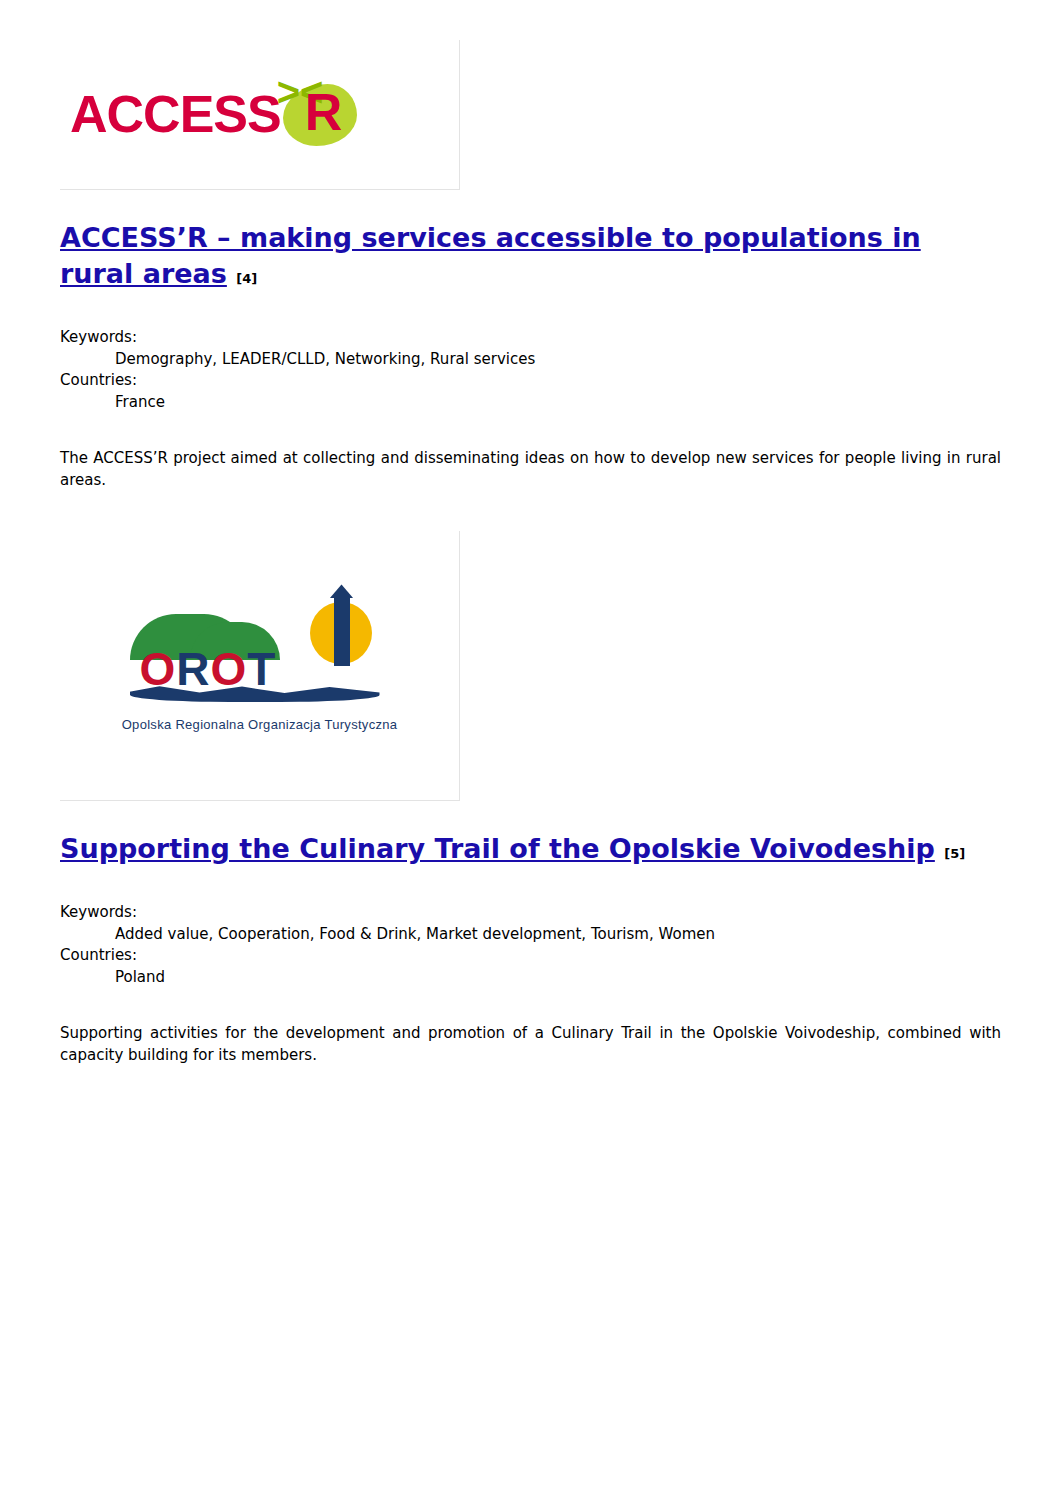ACCESS >< R
ACCESS’R – making services accessible to populations in rural areas [4]
Keywords:
Demography, LEADER/CLLD, Networking, Rural services
Countries:
France
The ACCESS’R project aimed at collecting and disseminating ideas on how to develop new services for people living in rural areas.
OROT
Opolska Regionalna Organizacja Turystyczna
Supporting the Culinary Trail of the Opolskie Voivodeship [5]
Keywords:
Added value, Cooperation, Food & Drink, Market development, Tourism, Women
Countries:
Poland
Supporting activities for the development and promotion of a Culinary Trail in the Opolskie Voivodeship, combined with capacity building for its members.